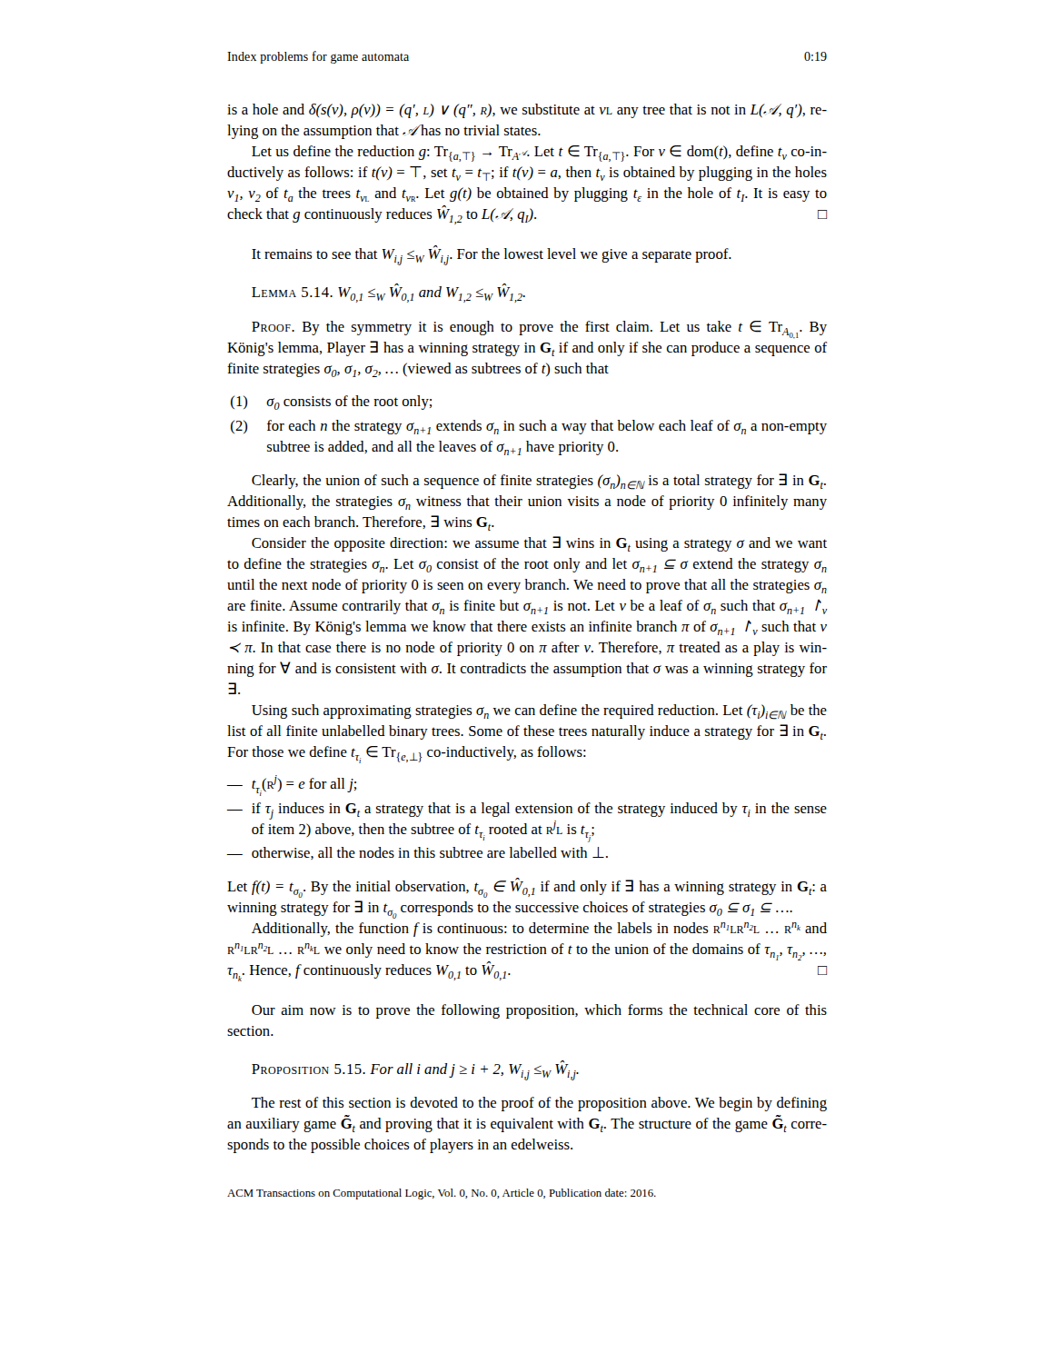Index problems for game automata 0:19
is a hole and δ(s(v), ρ(v)) = (q′, l) ∨ (q″, r), we substitute at vl any tree that is not in L(𝒜, q′), relying on the assumption that 𝒜 has no trivial states.
Let us define the reduction g: Tr{a,⊤} → TrA𝒜. Let t ∈ Tr{a,⊤}. For v ∈ dom(t), define tv co-inductively as follows: if t(v) = ⊤, set tv = t⊤; if t(v) = a, then tv is obtained by plugging in the holes v1, v2 of ta the trees tvl and tvr. Let g(t) be obtained by plugging tε in the hole of tI. It is easy to check that g continuously reduces Ŵ1,2 to L(𝒜, qI). □
It remains to see that Wi,j ≤W Ŵi,j. For the lowest level we give a separate proof.
Lemma 5.14. W0,1 ≤W Ŵ0,1 and W1,2 ≤W Ŵ1,2.
Proof. By the symmetry it is enough to prove the first claim. Let us take t ∈ TrA0,1. By König's lemma, Player ∃ has a winning strategy in Gt if and only if she can produce a sequence of finite strategies σ0, σ1, σ2, … (viewed as subtrees of t) such that
σ0 consists of the root only;
for each n the strategy σn+1 extends σn in such a way that below each leaf of σn a non-empty subtree is added, and all the leaves of σn+1 have priority 0.
Clearly, the union of such a sequence of finite strategies (σn)n∈ℕ is a total strategy for ∃ in Gt. Additionally, the strategies σn witness that their union visits a node of priority 0 infinitely many times on each branch. Therefore, ∃ wins Gt.
Consider the opposite direction: we assume that ∃ wins in Gt using a strategy σ and we want to define the strategies σn. Let σ0 consist of the root only and let σn+1 ⊆ σ extend the strategy σn until the next node of priority 0 is seen on every branch. We need to prove that all the strategies σn are finite. Assume contrarily that σn is finite but σn+1 is not. Let v be a leaf of σn such that σn+1 ↾v is infinite. By König's lemma we know that there exists an infinite branch π of σn+1 ↾v such that v ≺ π. In that case there is no node of priority 0 on π after v. Therefore, π treated as a play is winning for ∀ and is consistent with σ. It contradicts the assumption that σ was a winning strategy for ∃.
Using such approximating strategies σn we can define the required reduction. Let (τi)i∈ℕ be the list of all finite unlabelled binary trees. Some of these trees naturally induce a strategy for ∃ in Gt. For those we define tτi ∈ Tr{e,⊥} co-inductively, as follows:
tτi(rj) = e for all j;
if τj induces in Gt a strategy that is a legal extension of the strategy induced by τi in the sense of item 2) above, then the subtree of tτi rooted at rjl is tτj;
otherwise, all the nodes in this subtree are labelled with ⊥.
Let f(t) = tσ0. By the initial observation, tσ0 ∈ Ŵ0,1 if and only if ∃ has a winning strategy in Gt: a winning strategy for ∃ in tσ0 corresponds to the successive choices of strategies σ0 ⊆ σ1 ⊆ ….
Additionally, the function f is continuous: to determine the labels in nodes rn1lrn2l … rnk and rn1lrn2l … rnkl we only need to know the restriction of t to the union of the domains of τn1, τn2, …, τnk. Hence, f continuously reduces W0,1 to Ŵ0,1. □
Our aim now is to prove the following proposition, which forms the technical core of this section.
Proposition 5.15. For all i and j ≥ i + 2, Wi,j ≤W Ŵi,j.
The rest of this section is devoted to the proof of the proposition above. We begin by defining an auxiliary game G̃t and proving that it is equivalent with Gt. The structure of the game G̃t corresponds to the possible choices of players in an edelweiss.
ACM Transactions on Computational Logic, Vol. 0, No. 0, Article 0, Publication date: 2016.